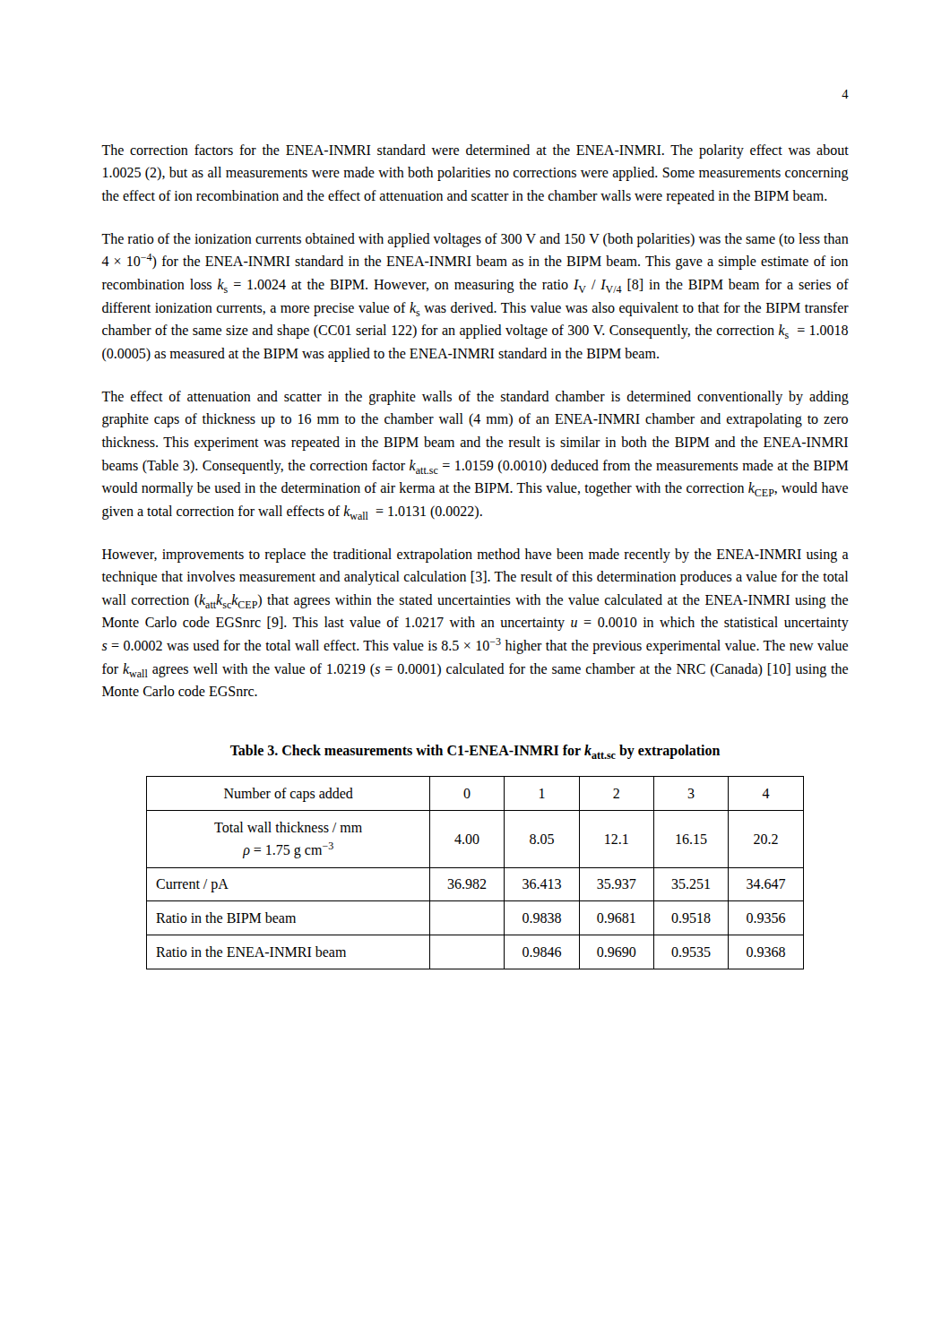4
The correction factors for the ENEA-INMRI standard were determined at the ENEA-INMRI. The polarity effect was about 1.0025 (2), but as all measurements were made with both polarities no corrections were applied. Some measurements concerning the effect of ion recombination and the effect of attenuation and scatter in the chamber walls were repeated in the BIPM beam.
The ratio of the ionization currents obtained with applied voltages of 300 V and 150 V (both polarities) was the same (to less than 4 × 10−4) for the ENEA-INMRI standard in the ENEA-INMRI beam as in the BIPM beam. This gave a simple estimate of ion recombination loss ks = 1.0024 at the BIPM. However, on measuring the ratio IV / IV/4 [8] in the BIPM beam for a series of different ionization currents, a more precise value of ks was derived. This value was also equivalent to that for the BIPM transfer chamber of the same size and shape (CC01 serial 122) for an applied voltage of 300 V. Consequently, the correction ks = 1.0018 (0.0005) as measured at the BIPM was applied to the ENEA-INMRI standard in the BIPM beam.
The effect of attenuation and scatter in the graphite walls of the standard chamber is determined conventionally by adding graphite caps of thickness up to 16 mm to the chamber wall (4 mm) of an ENEA-INMRI chamber and extrapolating to zero thickness. This experiment was repeated in the BIPM beam and the result is similar in both the BIPM and the ENEA-INMRI beams (Table 3). Consequently, the correction factor katt.sc = 1.0159 (0.0010) deduced from the measurements made at the BIPM would normally be used in the determination of air kerma at the BIPM. This value, together with the correction kCEP, would have given a total correction for wall effects of kwall = 1.0131 (0.0022).
However, improvements to replace the traditional extrapolation method have been made recently by the ENEA-INMRI using a technique that involves measurement and analytical calculation [3]. The result of this determination produces a value for the total wall correction (kattksckCEP) that agrees within the stated uncertainties with the value calculated at the ENEA-INMRI using the Monte Carlo code EGSnrc [9]. This last value of 1.0217 with an uncertainty u = 0.0010 in which the statistical uncertainty s = 0.0002 was used for the total wall effect. This value is 8.5 × 10−3 higher that the previous experimental value. The new value for kwall agrees well with the value of 1.0219 (s = 0.0001) calculated for the same chamber at the NRC (Canada) [10] using the Monte Carlo code EGSnrc.
Table 3. Check measurements with C1-ENEA-INMRI for k att.sc by extrapolation
| Number of caps added | 0 | 1 | 2 | 3 | 4 |
| Total wall thickness / mm ρ = 1.75 g cm −3 | 4.00 | 8.05 | 12.1 | 16.15 | 20.2 |
| Current / pA | 36.982 | 36.413 | 35.937 | 35.251 | 34.647 |
| Ratio in the BIPM beam | | 0.9838 | 0.9681 | 0.9518 | 0.9356 |
| Ratio in the ENEA-INMRI beam | | 0.9846 | 0.9690 | 0.9535 | 0.9368 |